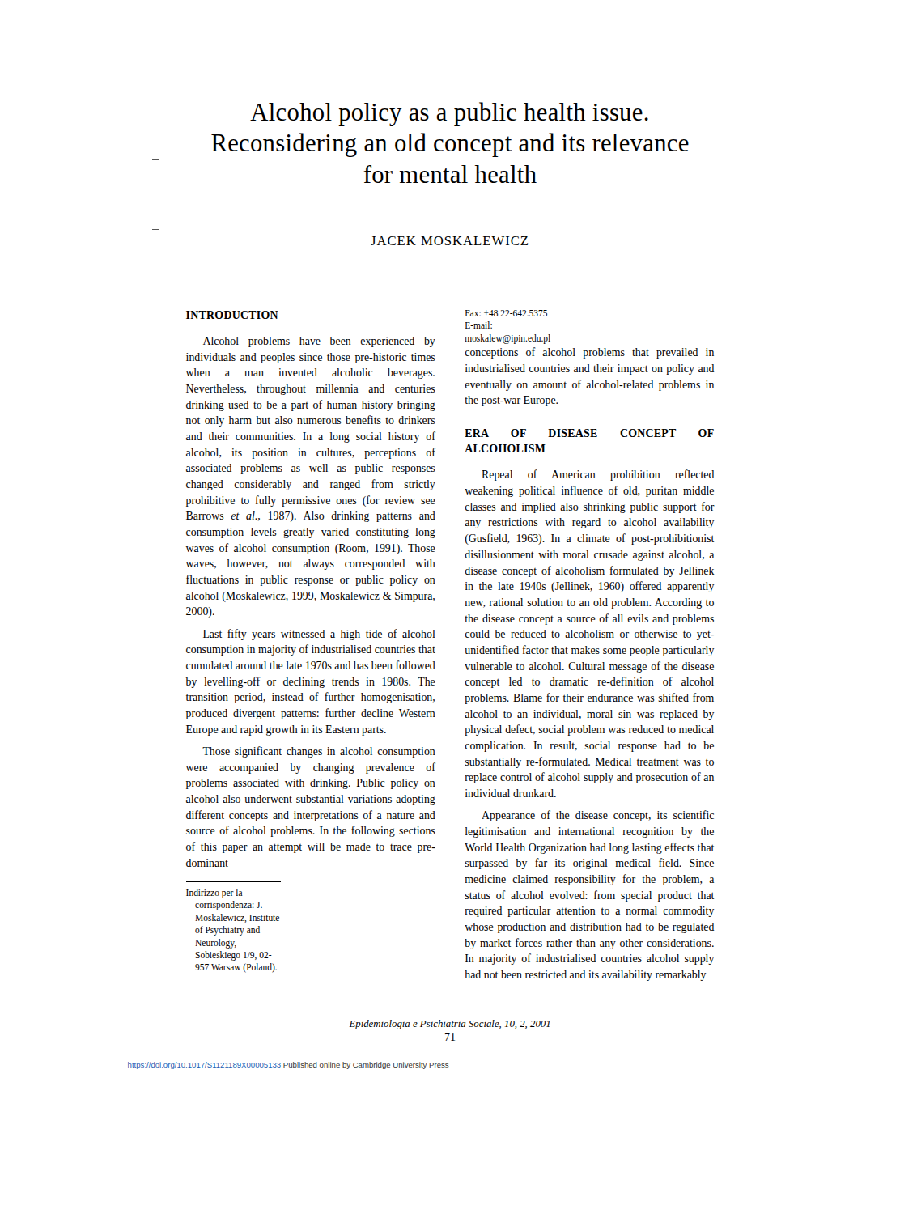Alcohol policy as a public health issue.
Reconsidering an old concept and its relevance
for mental health
JACEK MOSKALEWICZ
INTRODUCTION
Alcohol problems have been experienced by individuals and peoples since those pre-historic times when a man invented alcoholic beverages. Nevertheless, throughout millennia and centuries drinking used to be a part of human history bringing not only harm but also numerous benefits to drinkers and their communities. In a long social history of alcohol, its position in cultures, perceptions of associated problems as well as public responses changed considerably and ranged from strictly prohibitive to fully permissive ones (for review see Barrows et al., 1987). Also drinking patterns and consumption levels greatly varied constituting long waves of alcohol consumption (Room, 1991). Those waves, however, not always corresponded with fluctuations in public response or public policy on alcohol (Moskalewicz, 1999, Moskalewicz & Simpura, 2000).
Last fifty years witnessed a high tide of alcohol consumption in majority of industrialised countries that cumulated around the late 1970s and has been followed by levelling-off or declining trends in 1980s. The transition period, instead of further homogenisation, produced divergent patterns: further decline Western Europe and rapid growth in its Eastern parts.
Those significant changes in alcohol consumption were accompanied by changing prevalence of problems associated with drinking. Public policy on alcohol also underwent substantial variations adopting different concepts and interpretations of a nature and source of alcohol problems. In the following sections of this paper an attempt will be made to trace pre-dominant
Indirizzo per la corrispondenza: J. Moskalewicz, Institute of Psychiatry and Neurology, Sobieskiego 1/9, 02-957 Warsaw (Poland).
Fax: +48 22-642.5375
E-mail: moskalew@ipin.edu.pl
conceptions of alcohol problems that prevailed in industrialised countries and their impact on policy and eventually on amount of alcohol-related problems in the post-war Europe.
ERA OF DISEASE CONCEPT OF ALCOHOLISM
Repeal of American prohibition reflected weakening political influence of old, puritan middle classes and implied also shrinking public support for any restrictions with regard to alcohol availability (Gusfield, 1963). In a climate of post-prohibitionist disillusionment with moral crusade against alcohol, a disease concept of alcoholism formulated by Jellinek in the late 1940s (Jellinek, 1960) offered apparently new, rational solution to an old problem. According to the disease concept a source of all evils and problems could be reduced to alcoholism or otherwise to yet-unidentified factor that makes some people particularly vulnerable to alcohol. Cultural message of the disease concept led to dramatic re-definition of alcohol problems. Blame for their endurance was shifted from alcohol to an individual, moral sin was replaced by physical defect, social problem was reduced to medical complication. In result, social response had to be substantially re-formulated. Medical treatment was to replace control of alcohol supply and prosecution of an individual drunkard.
Appearance of the disease concept, its scientific legitimisation and international recognition by the World Health Organization had long lasting effects that surpassed by far its original medical field. Since medicine claimed responsibility for the problem, a status of alcohol evolved: from special product that required particular attention to a normal commodity whose production and distribution had to be regulated by market forces rather than any other considerations. In majority of industrialised countries alcohol supply had not been restricted and its availability remarkably
Epidemiologia e Psichiatria Sociale, 10, 2, 2001
71
https://doi.org/10.1017/S1121189X00005133 Published online by Cambridge University Press